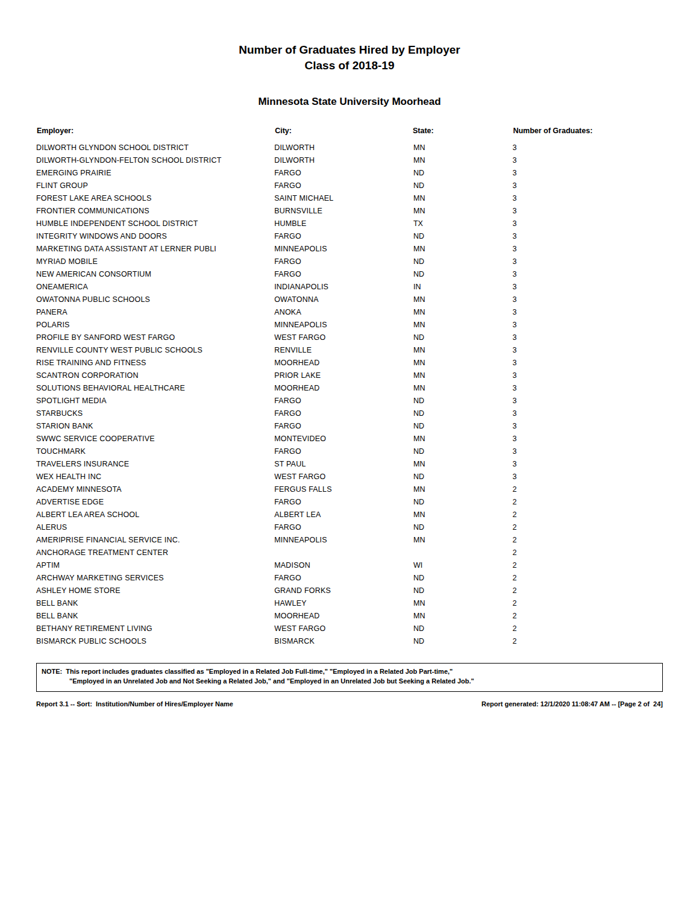Number of Graduates Hired by Employer
Class of 2018-19
Minnesota State University Moorhead
| Employer: | City: | State: | Number of Graduates: |
| --- | --- | --- | --- |
| DILWORTH GLYNDON SCHOOL DISTRICT | DILWORTH | MN | 3 |
| DILWORTH-GLYNDON-FELTON SCHOOL DISTRICT | DILWORTH | MN | 3 |
| EMERGING PRAIRIE | FARGO | ND | 3 |
| FLINT GROUP | FARGO | ND | 3 |
| FOREST LAKE AREA SCHOOLS | SAINT MICHAEL | MN | 3 |
| FRONTIER COMMUNICATIONS | BURNSVILLE | MN | 3 |
| HUMBLE INDEPENDENT SCHOOL DISTRICT | HUMBLE | TX | 3 |
| INTEGRITY WINDOWS AND DOORS | FARGO | ND | 3 |
| MARKETING DATA ASSISTANT AT LERNER PUBLI | MINNEAPOLIS | MN | 3 |
| MYRIAD MOBILE | FARGO | ND | 3 |
| NEW AMERICAN CONSORTIUM | FARGO | ND | 3 |
| ONEAMERICA | INDIANAPOLIS | IN | 3 |
| OWATONNA PUBLIC SCHOOLS | OWATONNA | MN | 3 |
| PANERA | ANOKA | MN | 3 |
| POLARIS | MINNEAPOLIS | MN | 3 |
| PROFILE BY SANFORD WEST FARGO | WEST FARGO | ND | 3 |
| RENVILLE COUNTY WEST PUBLIC SCHOOLS | RENVILLE | MN | 3 |
| RISE TRAINING AND FITNESS | MOORHEAD | MN | 3 |
| SCANTRON CORPORATION | PRIOR LAKE | MN | 3 |
| SOLUTIONS BEHAVIORAL HEALTHCARE | MOORHEAD | MN | 3 |
| SPOTLIGHT MEDIA | FARGO | ND | 3 |
| STARBUCKS | FARGO | ND | 3 |
| STARION BANK | FARGO | ND | 3 |
| SWWC SERVICE COOPERATIVE | MONTEVIDEO | MN | 3 |
| TOUCHMARK | FARGO | ND | 3 |
| TRAVELERS INSURANCE | ST PAUL | MN | 3 |
| WEX HEALTH INC | WEST FARGO | ND | 3 |
| ACADEMY MINNESOTA | FERGUS FALLS | MN | 2 |
| ADVERTISE EDGE | FARGO | ND | 2 |
| ALBERT LEA AREA SCHOOL | ALBERT LEA | MN | 2 |
| ALERUS | FARGO | ND | 2 |
| AMERIPRISE FINANCIAL SERVICE INC. | MINNEAPOLIS | MN | 2 |
| ANCHORAGE TREATMENT CENTER | | | 2 |
| APTIM | MADISON | WI | 2 |
| ARCHWAY MARKETING SERVICES | FARGO | ND | 2 |
| ASHLEY HOME STORE | GRAND FORKS | ND | 2 |
| BELL BANK | HAWLEY | MN | 2 |
| BELL BANK | MOORHEAD | MN | 2 |
| BETHANY RETIREMENT LIVING | WEST FARGO | ND | 2 |
| BISMARCK PUBLIC SCHOOLS | BISMARCK | ND | 2 |
NOTE: This report includes graduates classified as "Employed in a Related Job Full-time," "Employed in a Related Job Part-time,"
"Employed in an Unrelated Job and Not Seeking a Related Job," and "Employed in an Unrelated Job but Seeking a Related Job."
Report 3.1 -- Sort: Institution/Number of Hires/Employer Name
Report generated: 12/1/2020 11:08:47 AM -- [Page 2 of 24]